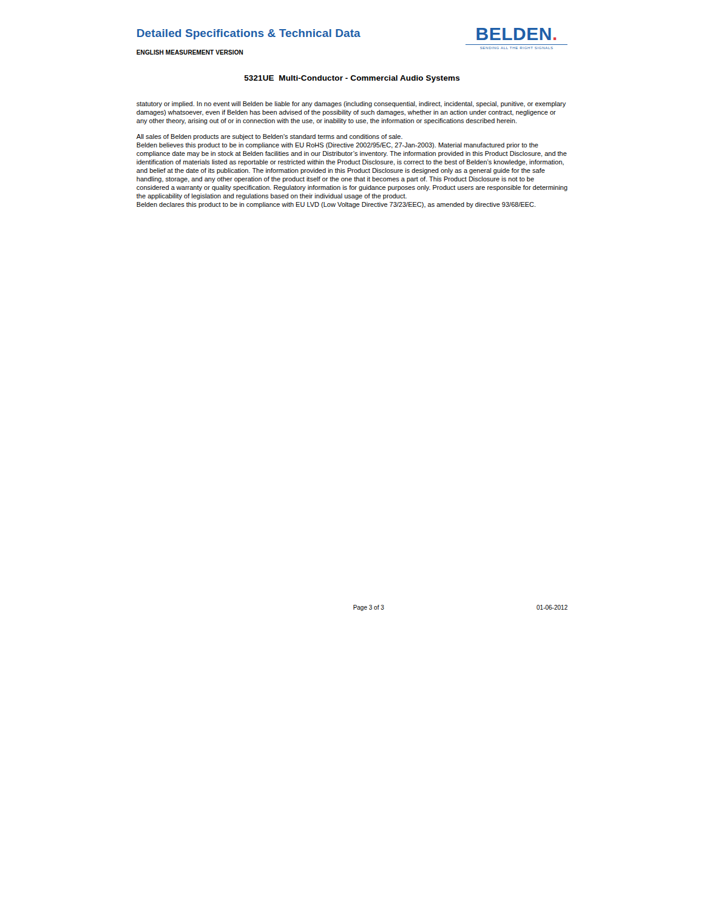Detailed Specifications & Technical Data
BELDEN.
Sending All The Right Signals
ENGLISH MEASUREMENT VERSION
5321UE Multi-Conductor - Commercial Audio Systems
statutory or implied. In no event will Belden be liable for any damages (including consequential, indirect, incidental, special, punitive, or exemplary damages) whatsoever, even if Belden has been advised of the possibility of such damages, whether in an action under contract, negligence or any other theory, arising out of or in connection with the use, or inability to use, the information or specifications described herein.
All sales of Belden products are subject to Belden's standard terms and conditions of sale.
Belden believes this product to be in compliance with EU RoHS (Directive 2002/95/EC, 27-Jan-2003). Material manufactured prior to the compliance date may be in stock at Belden facilities and in our Distributor’s inventory. The information provided in this Product Disclosure, and the identification of materials listed as reportable or restricted within the Product Disclosure, is correct to the best of Belden’s knowledge, information, and belief at the date of its publication. The information provided in this Product Disclosure is designed only as a general guide for the safe handling, storage, and any other operation of the product itself or the one that it becomes a part of. This Product Disclosure is not to be considered a warranty or quality specification. Regulatory information is for guidance purposes only. Product users are responsible for determining the applicability of legislation and regulations based on their individual usage of the product.
Belden declares this product to be in compliance with EU LVD (Low Voltage Directive 73/23/EEC), as amended by directive 93/68/EEC.
Page 3 of 3
01-06-2012